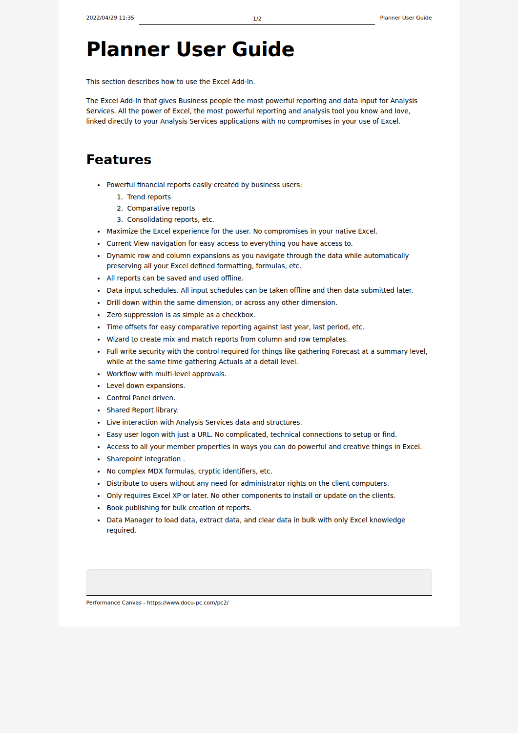2022/04/29 11:35
1/2
Planner User Guide
Planner User Guide
This section describes how to use the Excel Add-In.
The Excel Add-In that gives Business people the most powerful reporting and data input for Analysis Services. All the power of Excel, the most powerful reporting and analysis tool you know and love, linked directly to your Analysis Services applications with no compromises in your use of Excel.
Features
Powerful financial reports easily created by business users:
Trend reports
Comparative reports
Consolidating reports, etc.
Maximize the Excel experience for the user. No compromises in your native Excel.
Current View navigation for easy access to everything you have access to.
Dynamic row and column expansions as you navigate through the data while automatically preserving all your Excel defined formatting, formulas, etc.
All reports can be saved and used offline.
Data input schedules. All input schedules can be taken offline and then data submitted later.
Drill down within the same dimension, or across any other dimension.
Zero suppression is as simple as a checkbox.
Time offsets for easy comparative reporting against last year, last period, etc.
Wizard to create mix and match reports from column and row templates.
Full write security with the control required for things like gathering Forecast at a summary level, while at the same time gathering Actuals at a detail level.
Workflow with multi-level approvals.
Level down expansions.
Control Panel driven.
Shared Report library.
Live interaction with Analysis Services data and structures.
Easy user logon with just a URL. No complicated, technical connections to setup or find.
Access to all your member properties in ways you can do powerful and creative things in Excel.
Sharepoint integration .
No complex MDX formulas, cryptic identifiers, etc.
Distribute to users without any need for administrator rights on the client computers.
Only requires Excel XP or later. No other components to install or update on the clients.
Book publishing for bulk creation of reports.
Data Manager to load data, extract data, and clear data in bulk with only Excel knowledge required.
Performance Canvas - https://www.docu-pc.com/pc2/